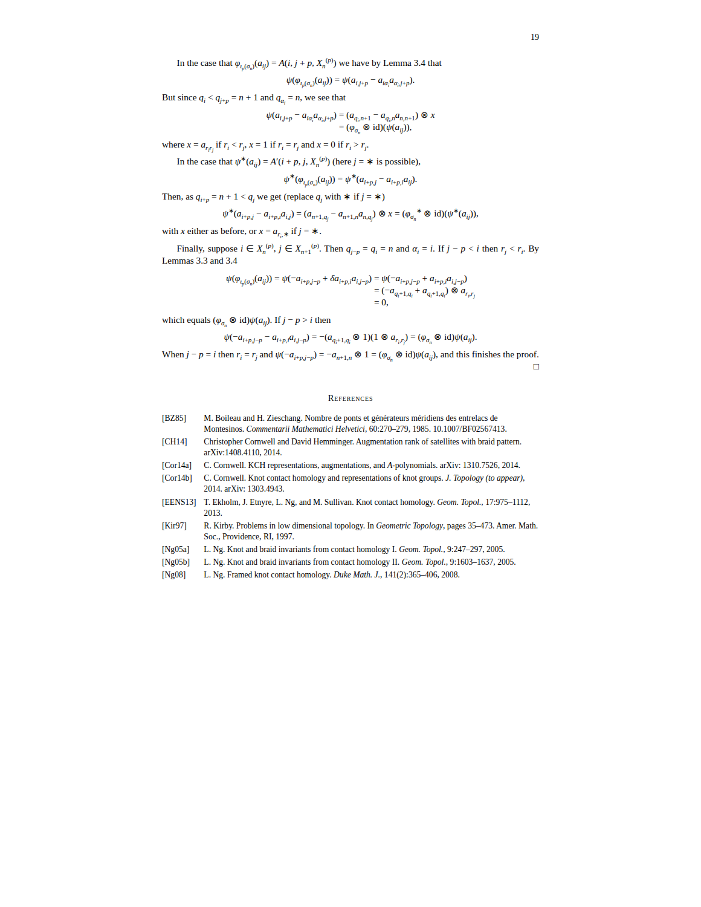19
In the case that φιp(σn)(aij) = A(i, j + p, Xn(p)) we have by Lemma 3.4 that
ψ(φιp(σn)(aij)) = ψ(ai,j+p − aiαiaαi,j+p).
But since qi < qj+p = n + 1 and qαi = n, we see that
ψ(ai,j+p − aiαiaαi,j+p) =
(aqi,n+1 − aqi,nan,n+1) ⊗ x
=
(φσn ⊗ id)(ψ(aij)),
where x = arirj if ri < rj, x = 1 if ri = rj and x = 0 if ri > rj.
In the case that ψ∗(aij) = A′(i + p, j, Xn(p)) (here j = ∗ is possible),
ψ∗(φιp(σn)(aij)) = ψ∗(ai+p,j − ai+p,iaij).
Then, as qi+p = n + 1 < qj we get (replace qj with ∗ if j = ∗)
ψ∗(ai+p,j − ai+p,iai,j) = (an+1,qj − an+1,nan,qj) ⊗ x = (φσn∗ ⊗ id)(ψ∗(aij)),
with x either as before, or x = ari,∗ if j = ∗.
Finally, suppose i ∈ Xn(p), j ∈ Xn+1(p). Then qj−p = qi = n and αi = i. If j − p < i then rj < ri. By Lemmas 3.3 and 3.4
ψ(φιp(σn)(aij)) = ψ(−ai+p,j−p + δai+p,iai,j−p) =
ψ(−ai+p,j−p + ai+p,iai,j−p)
=
(−aqi+1,qi + aqi+1,qi) ⊗ ari,rj
=
0,
which equals (φσn ⊗ id)ψ(aij). If j − p > i then
ψ(−ai+p,j−p − ai+p,iai,j−p) = −(aqi+1,qi ⊗ 1)(1 ⊗ ari,rj) = (φσn ⊗ id)ψ(aij).
When j − p = i then ri = rj and ψ(−ai+p,j−p) = −an+1,n ⊗ 1 = (φσn ⊗ id)ψ(aij), and this finishes the proof.□
References
| [BZ85] | M. Boileau and H. Zieschang. Nombre de ponts et générateurs méridiens des entrelacs de Montesinos. Commentarii Mathematici Helvetici , 60:270–279, 1985. 10.1007/BF02567413. |
| [CH14] | Christopher Cornwell and David Hemminger. Augmentation rank of satellites with braid pattern. arXiv:1408.4110, 2014. |
| [Cor14a] | C. Cornwell. KCH representations, augmentations, and A -polynomials. arXiv: 1310.7526, 2014. |
| [Cor14b] | C. Cornwell. Knot contact homology and representations of knot groups. J. Topology (to appear) , 2014. arXiv: 1303.4943. |
| [EENS13] | T. Ekholm, J. Etnyre, L. Ng, and M. Sullivan. Knot contact homology. Geom. Topol. , 17:975–1112, 2013. |
| [Kir97] | R. Kirby. Problems in low dimensional topology. In Geometric Topology , pages 35–473. Amer. Math. Soc., Providence, RI, 1997. |
| [Ng05a] | L. Ng. Knot and braid invariants from contact homology I. Geom. Topol. , 9:247–297, 2005. |
| [Ng05b] | L. Ng. Knot and braid invariants from contact homology II. Geom. Topol. , 9:1603–1637, 2005. |
| [Ng08] | L. Ng. Framed knot contact homology. Duke Math. J. , 141(2):365–406, 2008. |